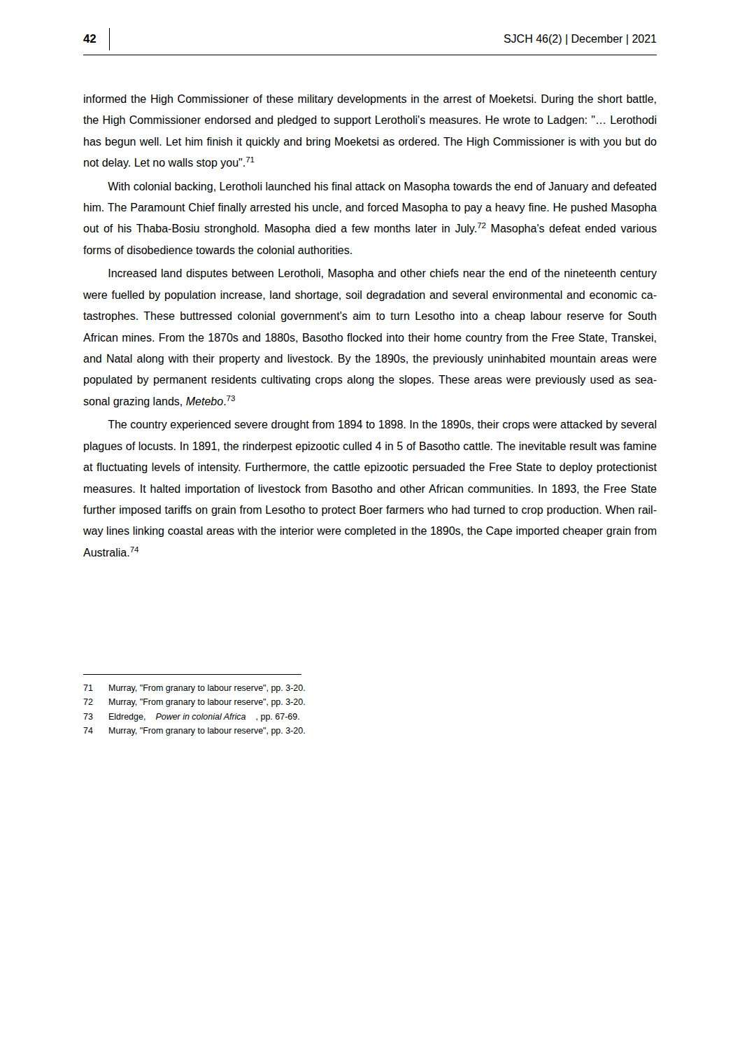42 SJCH 46(2) | December | 2021
informed the High Commissioner of these military developments in the arrest of Moeketsi. During the short battle, the High Commissioner endorsed and pledged to support Lerotholi's measures. He wrote to Ladgen: "… Lerothodi has begun well. Let him finish it quickly and bring Moeketsi as ordered. The High Commissioner is with you but do not delay. Let no walls stop you".71
With colonial backing, Lerotholi launched his final attack on Masopha towards the end of January and defeated him. The Paramount Chief finally arrested his uncle, and forced Masopha to pay a heavy fine. He pushed Masopha out of his Thaba-Bosiu stronghold. Masopha died a few months later in July.72 Masopha's defeat ended various forms of disobedience towards the colonial authorities.
Increased land disputes between Lerotholi, Masopha and other chiefs near the end of the nineteenth century were fuelled by population increase, land shortage, soil degradation and several environmental and economic catastrophes. These buttressed colonial government's aim to turn Lesotho into a cheap labour reserve for South African mines. From the 1870s and 1880s, Basotho flocked into their home country from the Free State, Transkei, and Natal along with their property and livestock. By the 1890s, the previously uninhabited mountain areas were populated by permanent residents cultivating crops along the slopes. These areas were previously used as seasonal grazing lands, Metebo.73
The country experienced severe drought from 1894 to 1898. In the 1890s, their crops were attacked by several plagues of locusts. In 1891, the rinderpest epizootic culled 4 in 5 of Basotho cattle. The inevitable result was famine at fluctuating levels of intensity. Furthermore, the cattle epizootic persuaded the Free State to deploy protectionist measures. It halted importation of livestock from Basotho and other African communities. In 1893, the Free State further imposed tariffs on grain from Lesotho to protect Boer farmers who had turned to crop production. When railway lines linking coastal areas with the interior were completed in the 1890s, the Cape imported cheaper grain from Australia.74
Murray, "From granary to labour reserve", pp. 3-20.
Murray, "From granary to labour reserve", pp. 3-20.
Eldredge, Power in colonial Africa, pp. 67-69.
Murray, "From granary to labour reserve", pp. 3-20.